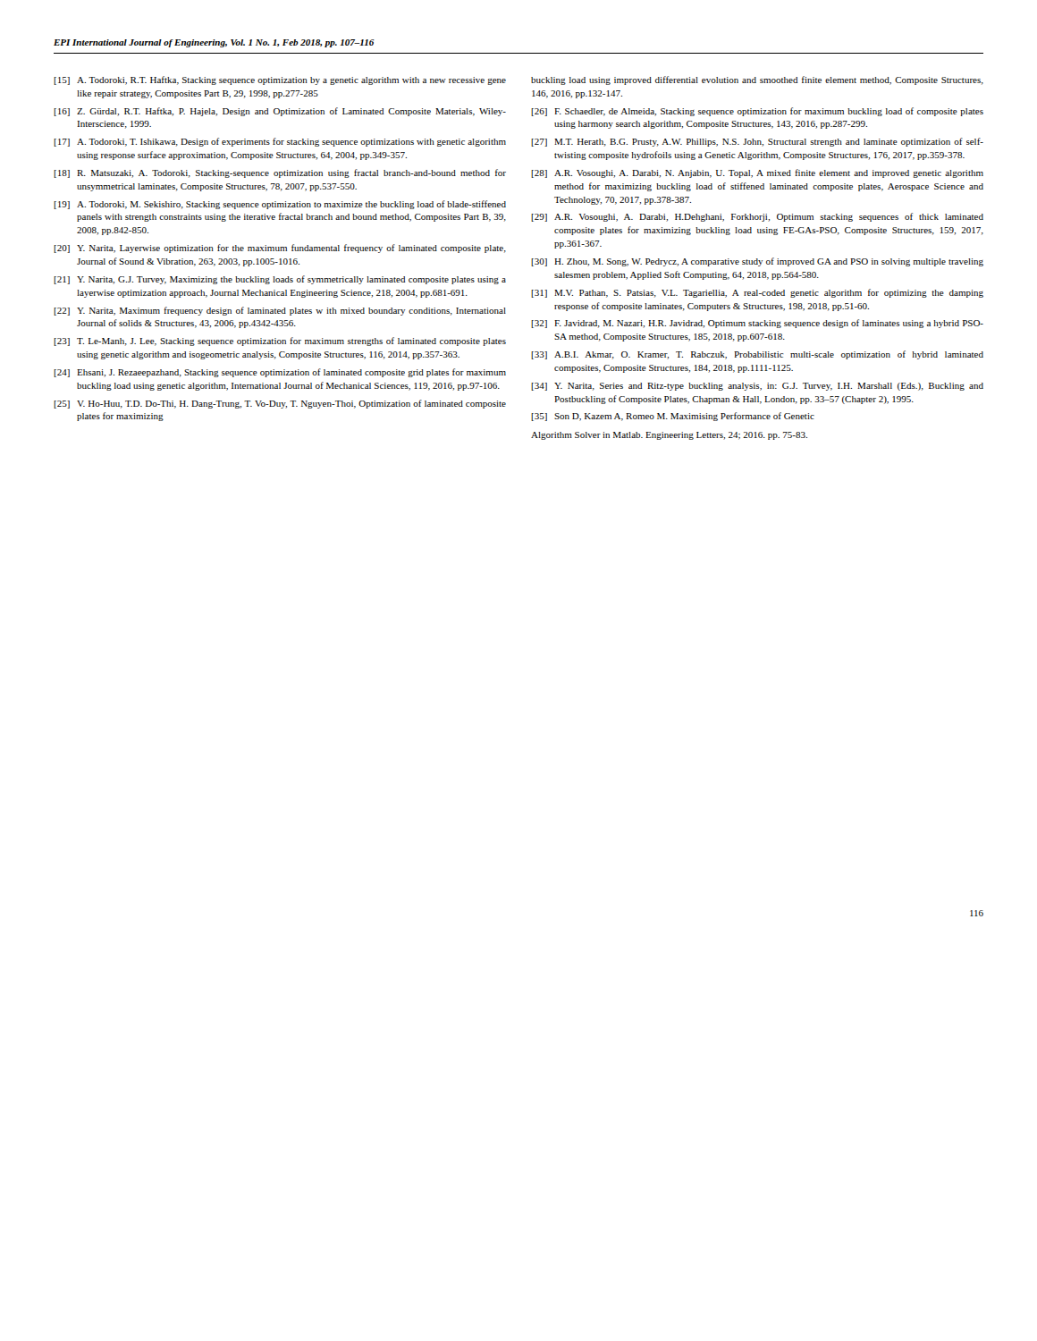EPI International Journal of Engineering, Vol. 1 No. 1, Feb 2018, pp. 107–116
[15] A. Todoroki, R.T. Haftka, Stacking sequence optimization by a genetic algorithm with a new recessive gene like repair strategy, Composites Part B, 29, 1998, pp.277-285
[16] Z. Gürdal, R.T. Haftka, P. Hajela, Design and Optimization of Laminated Composite Materials, Wiley-Interscience, 1999.
[17] A. Todoroki, T. Ishikawa, Design of experiments for stacking sequence optimizations with genetic algorithm using response surface approximation, Composite Structures, 64, 2004, pp.349-357.
[18] R. Matsuzaki, A. Todoroki, Stacking-sequence optimization using fractal branch-and-bound method for unsymmetrical laminates, Composite Structures, 78, 2007, pp.537-550.
[19] A. Todoroki, M. Sekishiro, Stacking sequence optimization to maximize the buckling load of blade-stiffened panels with strength constraints using the iterative fractal branch and bound method, Composites Part B, 39, 2008, pp.842-850.
[20] Y. Narita, Layerwise optimization for the maximum fundamental frequency of laminated composite plate, Journal of Sound & Vibration, 263, 2003, pp.1005-1016.
[21] Y. Narita, G.J. Turvey, Maximizing the buckling loads of symmetrically laminated composite plates using a layerwise optimization approach, Journal Mechanical Engineering Science, 218, 2004, pp.681-691.
[22] Y. Narita, Maximum frequency design of laminated plates w ith mixed boundary conditions, International Journal of solids & Structures, 43, 2006, pp.4342-4356.
[23] T. Le-Manh, J. Lee, Stacking sequence optimization for maximum strengths of laminated composite plates using genetic algorithm and isogeometric analysis, Composite Structures, 116, 2014, pp.357-363.
[24] Ehsani, J. Rezaeepazhand, Stacking sequence optimization of laminated composite grid plates for maximum buckling load using genetic algorithm, International Journal of Mechanical Sciences, 119, 2016, pp.97-106.
[25] V. Ho-Huu, T.D. Do-Thi, H. Dang-Trung, T. Vo-Duy, T. Nguyen-Thoi, Optimization of laminated composite plates for maximizing
buckling load using improved differential evolution and smoothed finite element method, Composite Structures, 146, 2016, pp.132-147.
[26] F. Schaedler, de Almeida, Stacking sequence optimization for maximum buckling load of composite plates using harmony search algorithm, Composite Structures, 143, 2016, pp.287-299.
[27] M.T. Herath, B.G. Prusty, A.W. Phillips, N.S. John, Structural strength and laminate optimization of self-twisting composite hydrofoils using a Genetic Algorithm, Composite Structures, 176, 2017, pp.359-378.
[28] A.R. Vosoughi, A. Darabi, N. Anjabin, U. Topal, A mixed finite element and improved genetic algorithm method for maximizing buckling load of stiffened laminated composite plates, Aerospace Science and Technology, 70, 2017, pp.378-387.
[29] A.R. Vosoughi, A. Darabi, H.Dehghani, Forkhorji, Optimum stacking sequences of thick laminated composite plates for maximizing buckling load using FE-GAs-PSO, Composite Structures, 159, 2017, pp.361-367.
[30] H. Zhou, M. Song, W. Pedrycz, A comparative study of improved GA and PSO in solving multiple traveling salesmen problem, Applied Soft Computing, 64, 2018, pp.564-580.
[31] M.V. Pathan, S. Patsias, V.L. Tagariellia, A real-coded genetic algorithm for optimizing the damping response of composite laminates, Computers & Structures, 198, 2018, pp.51-60.
[32] F. Javidrad, M. Nazari, H.R. Javidrad, Optimum stacking sequence design of laminates using a hybrid PSO-SA method, Composite Structures, 185, 2018, pp.607-618.
[33] A.B.I. Akmar, O. Kramer, T. Rabczuk, Probabilistic multi-scale optimization of hybrid laminated composites, Composite Structures, 184, 2018, pp.1111-1125.
[34] Y. Narita, Series and Ritz-type buckling analysis, in: G.J. Turvey, I.H. Marshall (Eds.), Buckling and Postbuckling of Composite Plates, Chapman & Hall, London, pp. 33–57 (Chapter 2), 1995.
[35] Son D, Kazem A, Romeo M. Maximising Performance of Genetic
Algorithm Solver in Matlab. Engineering Letters, 24; 2016. pp. 75-83.
116